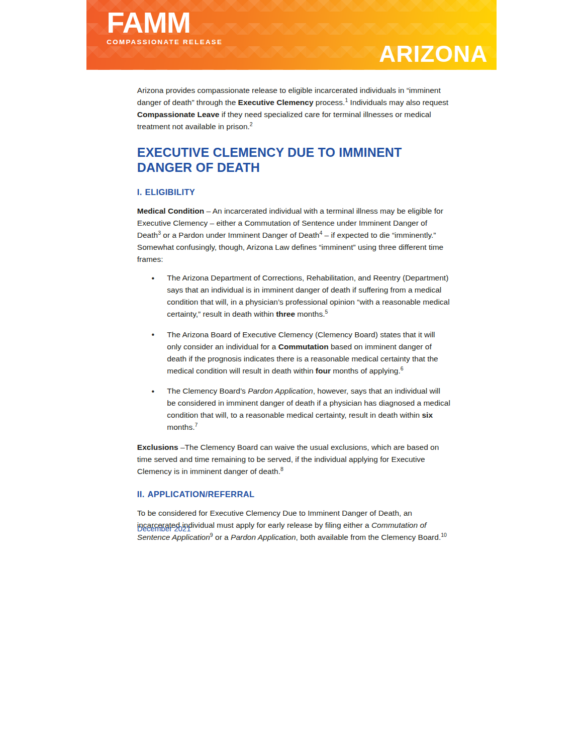FAMM COMPASSIONATE RELEASE
ARIZONA
Arizona provides compassionate release to eligible incarcerated individuals in “imminent danger of death” through the Executive Clemency process.1 Individuals may also request Compassionate Leave if they need specialized care for terminal illnesses or medical treatment not available in prison.2
Executive Clemency Due to Imminent Danger of Death
I. Eligibility
Medical Condition – An incarcerated individual with a terminal illness may be eligible for Executive Clemency – either a Commutation of Sentence under Imminent Danger of Death3 or a Pardon under Imminent Danger of Death4 – if expected to die “imminently.” Somewhat confusingly, though, Arizona Law defines “imminent” using three different time frames:
The Arizona Department of Corrections, Rehabilitation, and Reentry (Department) says that an individual is in imminent danger of death if suffering from a medical condition that will, in a physician’s professional opinion “with a reasonable medical certainty,” result in death within three months.5
The Arizona Board of Executive Clemency (Clemency Board) states that it will only consider an individual for a Commutation based on imminent danger of death if the prognosis indicates there is a reasonable medical certainty that the medical condition will result in death within four months of applying.6
The Clemency Board’s Pardon Application, however, says that an individual will be considered in imminent danger of death if a physician has diagnosed a medical condition that will, to a reasonable medical certainty, result in death within six months.7
Exclusions –The Clemency Board can waive the usual exclusions, which are based on time served and time remaining to be served, if the individual applying for Executive Clemency is in imminent danger of death.8
II. Application/Referral
To be considered for Executive Clemency Due to Imminent Danger of Death, an incarcerated individual must apply for early release by filing either a Commutation of Sentence Application9 or a Pardon Application, both available from the Clemency Board.10
December 2021